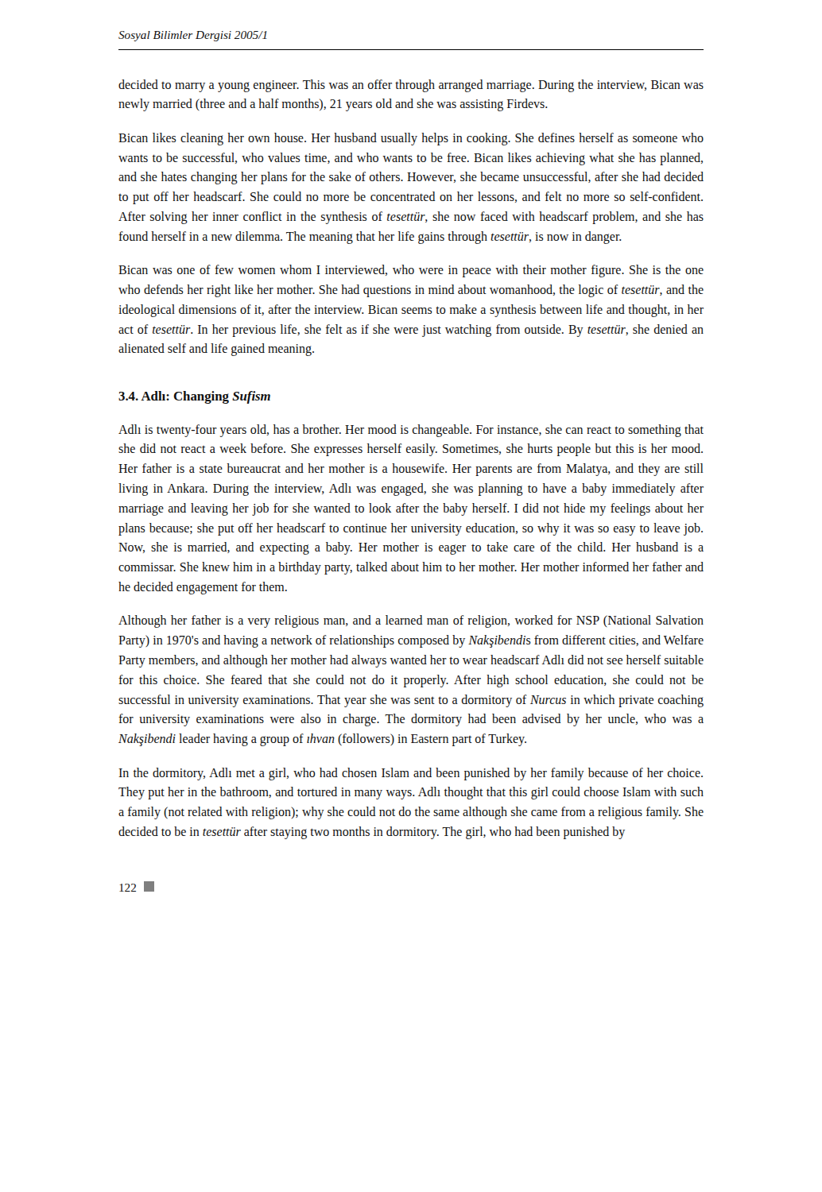Sosyal Bilimler Dergisi 2005/1
decided to marry a young engineer. This was an offer through arranged marriage. During the interview, Bican was newly married (three and a half months), 21 years old and she was assisting Firdevs.
Bican likes cleaning her own house. Her husband usually helps in cooking. She defines herself as someone who wants to be successful, who values time, and who wants to be free. Bican likes achieving what she has planned, and she hates changing her plans for the sake of others. However, she became unsuccessful, after she had decided to put off her headscarf. She could no more be concentrated on her lessons, and felt no more so self-confident. After solving her inner conflict in the synthesis of tesettür, she now faced with headscarf problem, and she has found herself in a new dilemma. The meaning that her life gains through tesettür, is now in danger.
Bican was one of few women whom I interviewed, who were in peace with their mother figure. She is the one who defends her right like her mother. She had questions in mind about womanhood, the logic of tesettür, and the ideological dimensions of it, after the interview. Bican seems to make a synthesis between life and thought, in her act of tesettür. In her previous life, she felt as if she were just watching from outside. By tesettür, she denied an alienated self and life gained meaning.
3.4. Adlı: Changing Sufism
Adlı is twenty-four years old, has a brother. Her mood is changeable. For instance, she can react to something that she did not react a week before. She expresses herself easily. Sometimes, she hurts people but this is her mood. Her father is a state bureaucrat and her mother is a housewife. Her parents are from Malatya, and they are still living in Ankara. During the interview, Adlı was engaged, she was planning to have a baby immediately after marriage and leaving her job for she wanted to look after the baby herself. I did not hide my feelings about her plans because; she put off her headscarf to continue her university education, so why it was so easy to leave job. Now, she is married, and expecting a baby. Her mother is eager to take care of the child. Her husband is a commissar. She knew him in a birthday party, talked about him to her mother. Her mother informed her father and he decided engagement for them.
Although her father is a very religious man, and a learned man of religion, worked for NSP (National Salvation Party) in 1970's and having a network of relationships composed by Nakşibendis from different cities, and Welfare Party members, and although her mother had always wanted her to wear headscarf Adlı did not see herself suitable for this choice. She feared that she could not do it properly. After high school education, she could not be successful in university examinations. That year she was sent to a dormitory of Nurcus in which private coaching for university examinations were also in charge. The dormitory had been advised by her uncle, who was a Nakşibendi leader having a group of ıhvan (followers) in Eastern part of Turkey.
In the dormitory, Adlı met a girl, who had chosen Islam and been punished by her family because of her choice. They put her in the bathroom, and tortured in many ways. Adlı thought that this girl could choose Islam with such a family (not related with religion); why she could not do the same although she came from a religious family. She decided to be in tesettür after staying two months in dormitory. The girl, who had been punished by
122